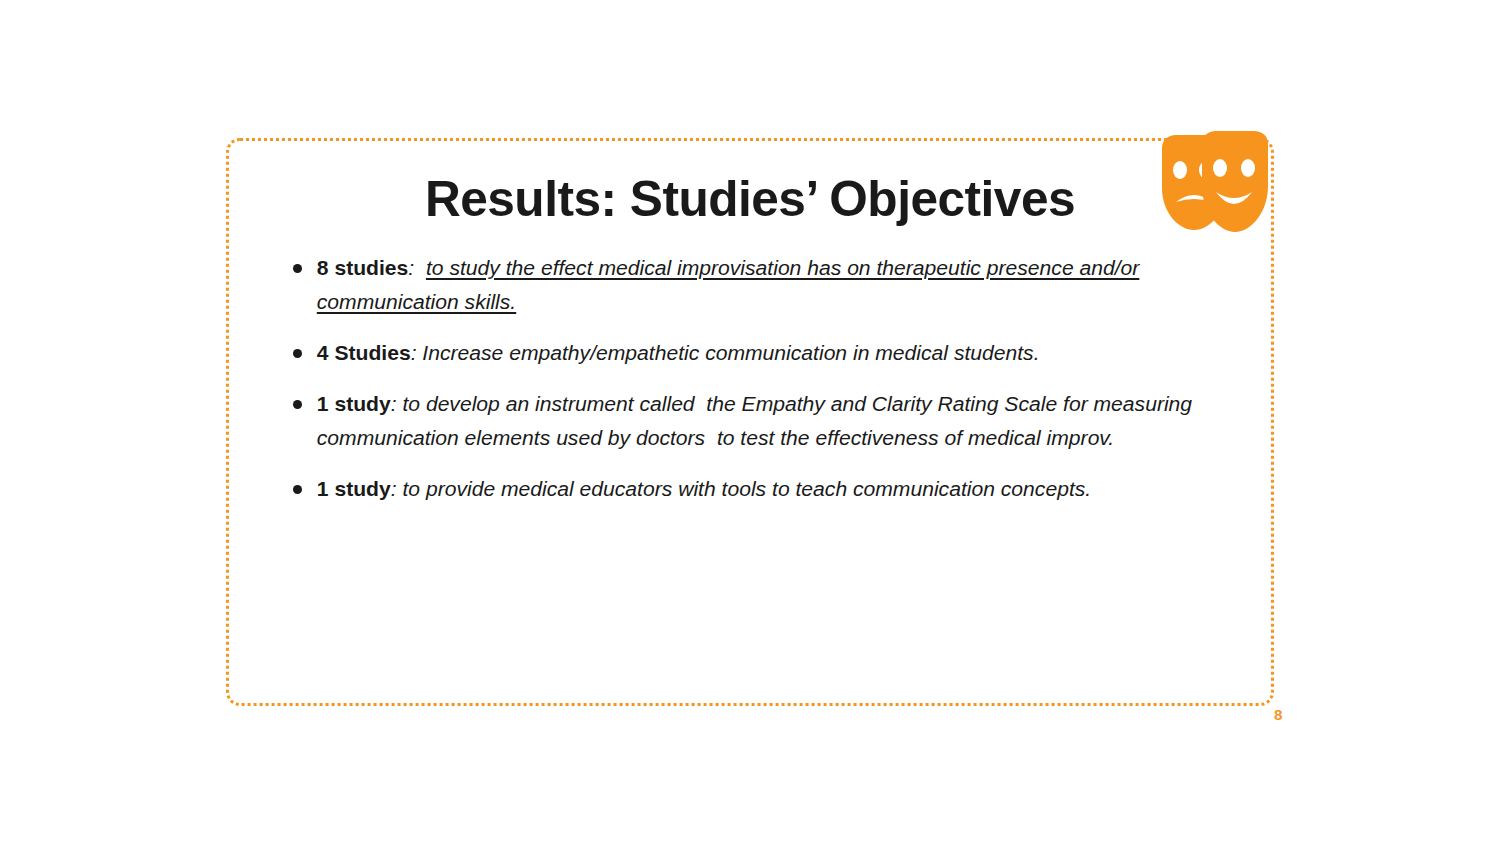Results: Studies’ Objectives
8 studies: to study the effect medical improvisation has on therapeutic presence and/or communication skills.
4 Studies: Increase empathy/empathetic communication in medical students.
1 study: to develop an instrument called the Empathy and Clarity Rating Scale for measuring communication elements used by doctors to test the effectiveness of medical improv.
1 study: to provide medical educators with tools to teach communication concepts.
8